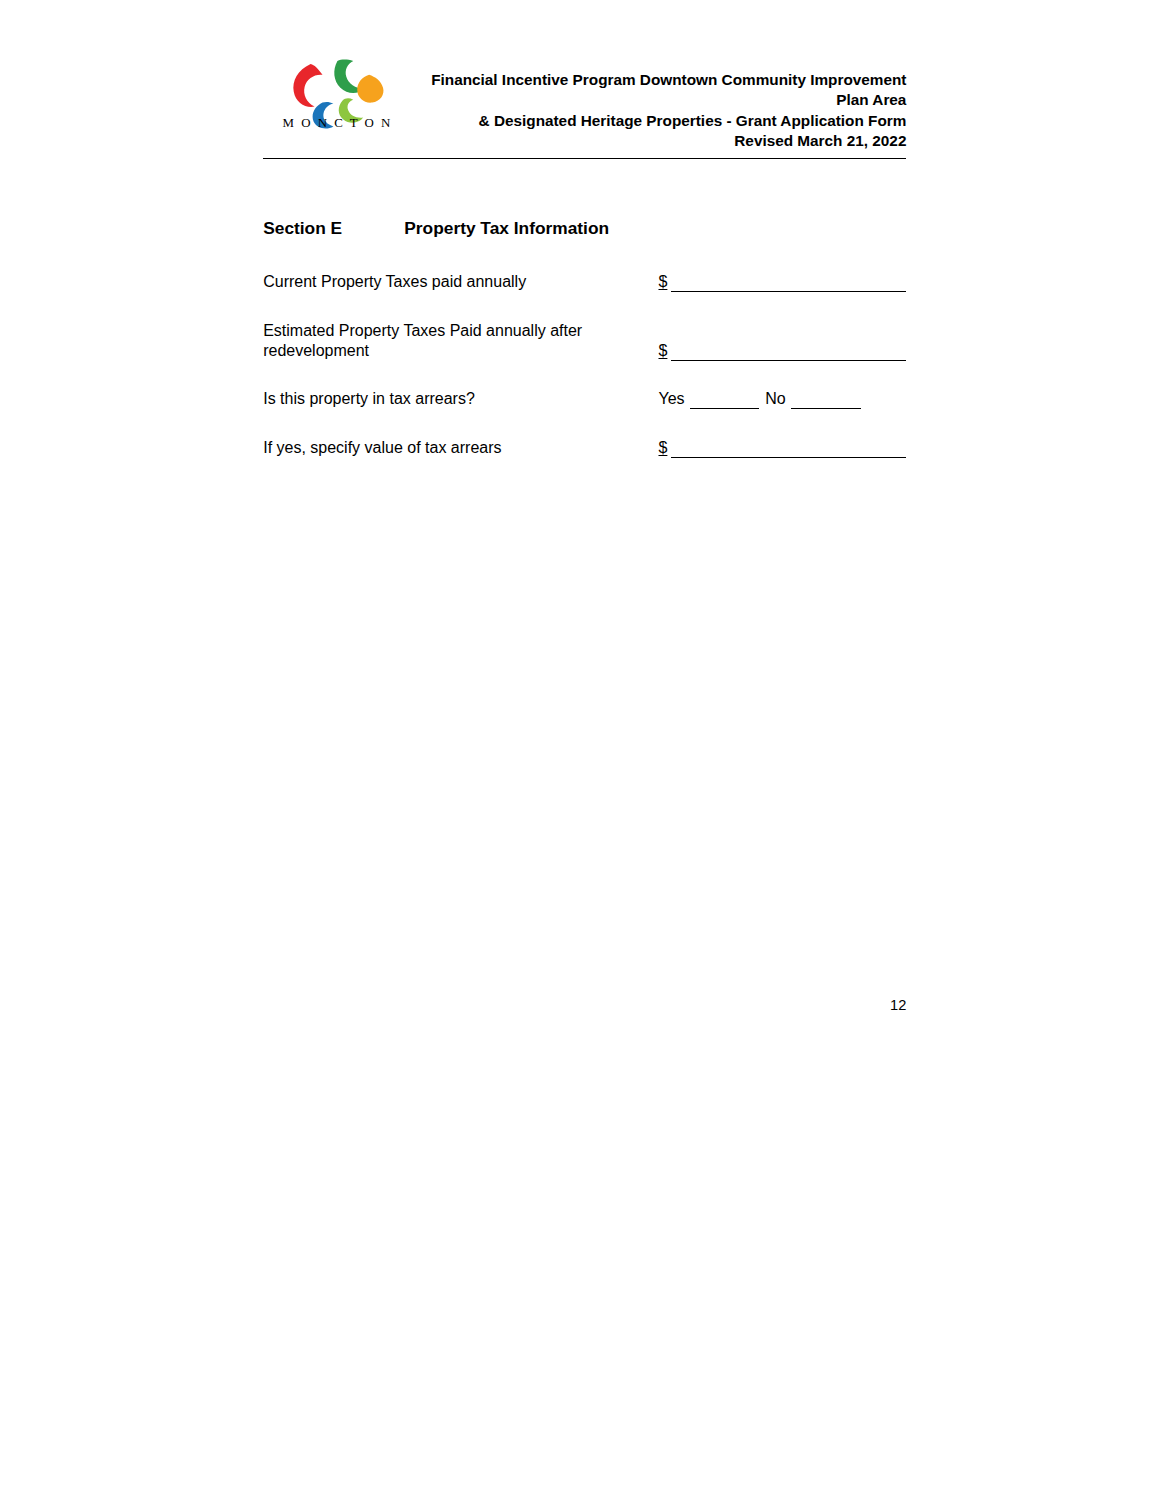M O N C T O N
Financial Incentive Program Downtown Community Improvement Plan Area
& Designated Heritage Properties - Grant Application Form
Revised March 21, 2022
Section E Property Tax Information
| Current Property Taxes paid annually | $ |
| Estimated Property Taxes Paid annually after redevelopment | $ |
| Is this property in tax arrears? | Yes No |
| If yes, specify value of tax arrears | $ |
12